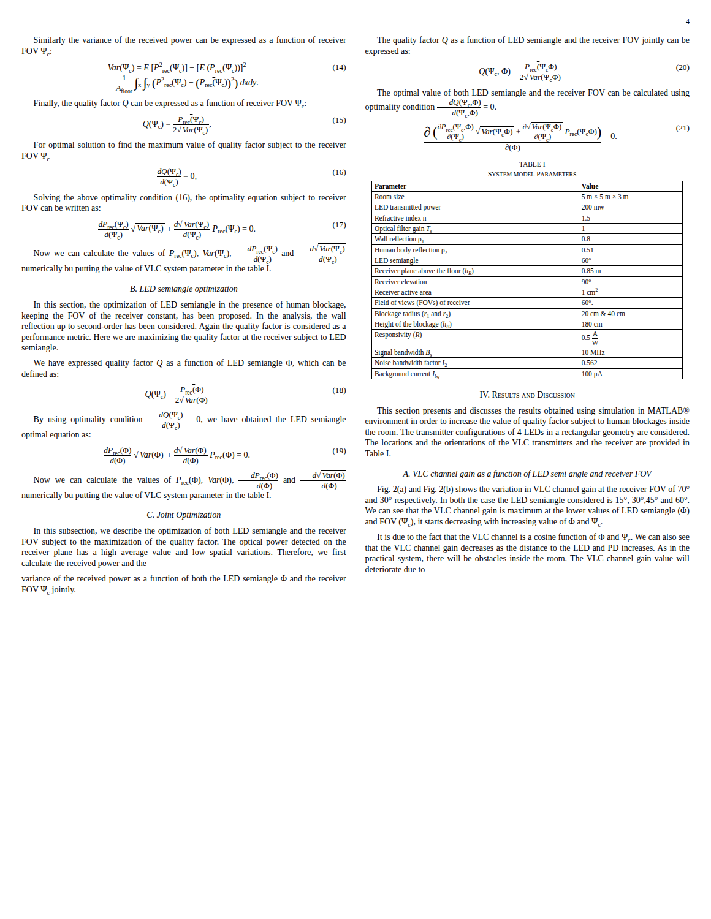4
Similarly the variance of the received power can be expressed as a function of receiver FOV Ψc:
(14) Var(Ψc) = E [P2rec(Ψc)] − [E (Prec(Ψc))]2 = 1 Afloor ∫x ∫y (P2rec(Ψc) − (Prec(Ψc))2) dxdy.
Finally, the quality factor Q can be expressed as a function of receiver FOV Ψc:
(15) Q(Ψc) = Prec(Ψc) 2√Var(Ψc),
For optimal solution to find the maximum value of quality factor subject to the receiver FOV Ψc
(16) dQ(Ψc) d(Ψc) = 0,
Solving the above optimality condition (16), the optimality equation subject to receiver FOV can be written as:
(17) dPrec(Ψc) d(Ψc) √Var(Ψc) + d√Var(Ψc) d(Ψc) Prec(Ψc) = 0.
Now we can calculate the values of Prec(Ψc), Var(Ψc), dPrec(Ψc) d(Ψc) and d√Var(Ψc) d(Ψc) numerically bu putting the value of VLC system parameter in the table I.
B. LED semiangle optimization
In this section, the optimization of LED semiangle in the presence of human blockage, keeping the FOV of the receiver constant, has been proposed. In the analysis, the wall reflection up to second-order has been considered. Again the quality factor is considered as a performance metric. Here we are maximizing the quality factor at the receiver subject to LED semiangle.
We have expressed quality factor Q as a function of LED semiangle Φ, which can be defined as:
(18) Q(Ψc) = Prec(Φ) 2√Var(Φ)
By using optimality condition dQ(Ψc) d(Ψc) = 0, we have obtained the LED semiangle optimal equation as:
(19) dPrec(Φ) d(Φ) √Var(Φ) + d√Var(Φ) d(Φ) Prec(Φ) = 0.
Now we can calculate the values of Prec(Φ), Var(Φ), dPrec(Φ) d(Φ) and d√Var(Φ) d(Φ) numerically bu putting the value of VLC system parameter in the table I.
C. Joint Optimization
In this subsection, we describe the optimization of both LED semiangle and the receiver FOV subject to the maximization of the quality factor. The optical power detected on the receiver plane has a high average value and low spatial variations. Therefore, we first calculate the received power and the
variance of the received power as a function of both the LED semiangle Φ and the receiver FOV Ψc jointly.
The quality factor Q as a function of LED semiangle and the receiver FOV jointly can be expressed as:
(20) Q(Ψc, Φ) = Prec(ΨcΦ) 2√Var(ΨcΦ)
The optimal value of both LED semiangle and the receiver FOV can be calculated using optimality condition dQ(Ψc,Φ) d(Ψc,Φ) = 0.
(21) ∂ (∂Prec(Ψc,Φ)∂(Ψc) √Var(ΨcΦ) + ∂√Var(ΨcΦ)∂(Ψc) Prec(ΨcΦ))∂(Φ) = 0.
TABLE I
SYSTEM MODEL PARAMETERS
| Parameter | Value |
| --- | --- |
| Room size | 5 m × 5 m × 3 m |
| LED transmitted power | 200 mw |
| Refractive index n | 1.5 |
| Optical filter gain T s | 1 |
| Wall reflection ρ 1 | 0.8 |
| Human body reflection ρ 2 | 0.51 |
| LED semiangle | 60° |
| Receiver plane above the floor ( h R ) | 0.85 m |
| Receiver elevation | 90° |
| Receiver active area | 1 cm 2 |
| Field of views (FOVs) of receiver | 60°. |
| Blockage radius ( r 1 and r 2 ) | 20 cm & 40 cm |
| Height of the blockage ( h B ) | 180 cm |
| Responsivity ( R ) | 0.5 A W |
| Signal bandwidth B s | 10 MHz |
| Noise bandwidth factor I 2 | 0.562 |
| Background current I bg | 100 μA |
IV. Results and Discussion
This section presents and discusses the results obtained using simulation in MATLAB® environment in order to increase the value of quality factor subject to human blockages inside the room. The transmitter configurations of 4 LEDs in a rectangular geometry are considered. The locations and the orientations of the VLC transmitters and the receiver are provided in Table I.
A. VLC channel gain as a function of LED semi angle and receiver FOV
Fig. 2(a) and Fig. 2(b) shows the variation in VLC channel gain at the receiver FOV of 70° and 30° respectively. In both the case the LED semiangle considered is 15°, 30°,45° and 60°. We can see that the VLC channel gain is maximum at the lower values of LED semiangle (Φ) and FOV (Ψc), it starts decreasing with increasing value of Φ and Ψc.
It is due to the fact that the VLC channel is a cosine function of Φ and Ψc. We can also see that the VLC channel gain decreases as the distance to the LED and PD increases. As in the practical system, there will be obstacles inside the room. The VLC channel gain value will deteriorate due to